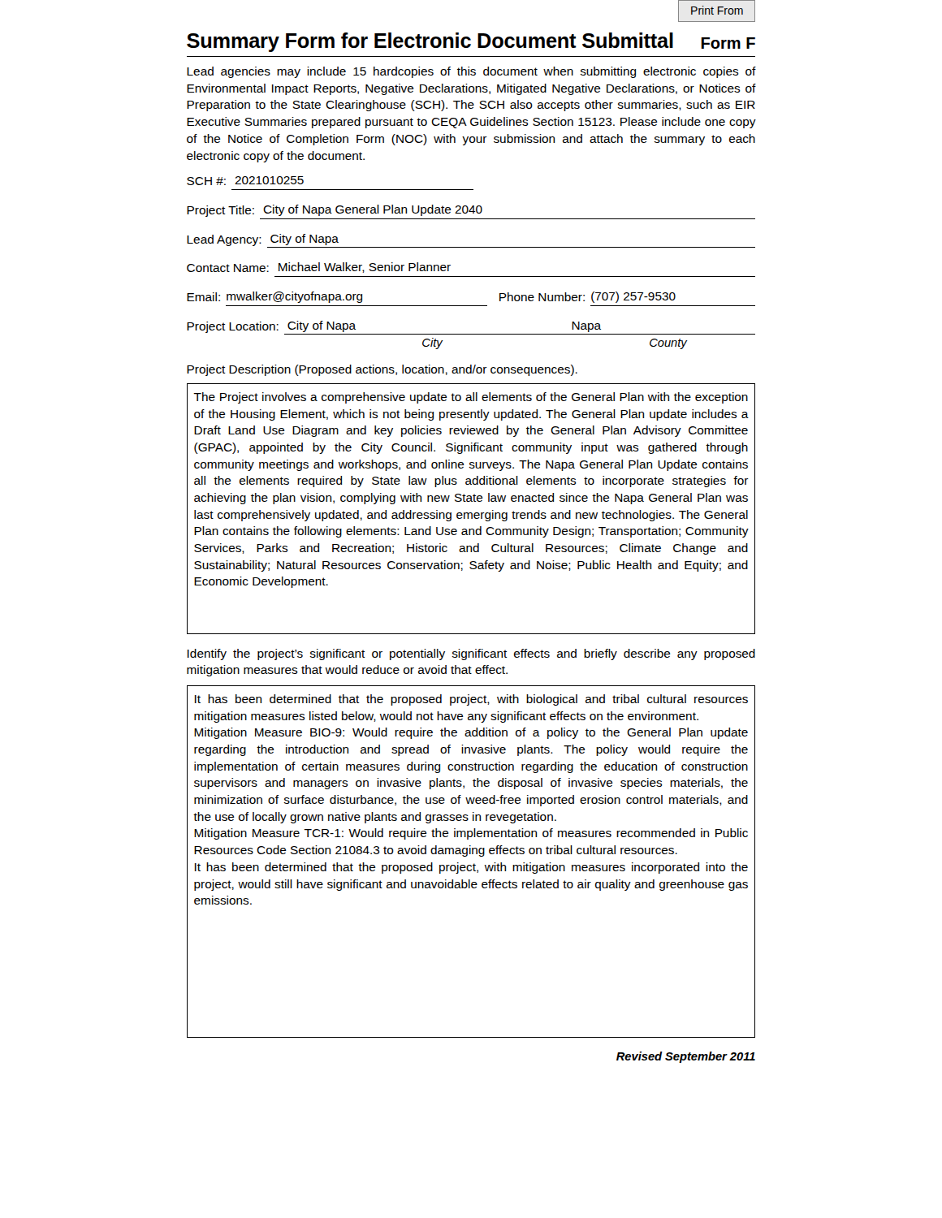Print From
Summary Form for Electronic Document Submittal
Form F
Lead agencies may include 15 hardcopies of this document when submitting electronic copies of Environmental Impact Reports, Negative Declarations, Mitigated Negative Declarations, or Notices of Preparation to the State Clearinghouse (SCH). The SCH also accepts other summaries, such as EIR Executive Summaries prepared pursuant to CEQA Guidelines Section 15123. Please include one copy of the Notice of Completion Form (NOC) with your submission and attach the summary to each electronic copy of the document.
SCH #: 2021010255
Project Title: City of Napa General Plan Update 2040
Lead Agency: City of Napa
Contact Name: Michael Walker, Senior Planner
Email: mwalker@cityofnapa.org Phone Number: (707) 257-9530
Project Location: City of Napa Napa
City County
Project Description (Proposed actions, location, and/or consequences).
The Project involves a comprehensive update to all elements of the General Plan with the exception of the Housing Element, which is not being presently updated. The General Plan update includes a Draft Land Use Diagram and key policies reviewed by the General Plan Advisory Committee (GPAC), appointed by the City Council. Significant community input was gathered through community meetings and workshops, and online surveys. The Napa General Plan Update contains all the elements required by State law plus additional elements to incorporate strategies for achieving the plan vision, complying with new State law enacted since the Napa General Plan was last comprehensively updated, and addressing emerging trends and new technologies. The General Plan contains the following elements: Land Use and Community Design; Transportation; Community Services, Parks and Recreation; Historic and Cultural Resources; Climate Change and Sustainability; Natural Resources Conservation; Safety and Noise; Public Health and Equity; and Economic Development.
Identify the project’s significant or potentially significant effects and briefly describe any proposed mitigation measures that would reduce or avoid that effect.
It has been determined that the proposed project, with biological and tribal cultural resources mitigation measures listed below, would not have any significant effects on the environment.
Mitigation Measure BIO-9: Would require the addition of a policy to the General Plan update regarding the introduction and spread of invasive plants. The policy would require the implementation of certain measures during construction regarding the education of construction supervisors and managers on invasive plants, the disposal of invasive species materials, the minimization of surface disturbance, the use of weed-free imported erosion control materials, and the use of locally grown native plants and grasses in revegetation.
Mitigation Measure TCR-1: Would require the implementation of measures recommended in Public Resources Code Section 21084.3 to avoid damaging effects on tribal cultural resources.
It has been determined that the proposed project, with mitigation measures incorporated into the project, would still have significant and unavoidable effects related to air quality and greenhouse gas emissions.
Revised September 2011